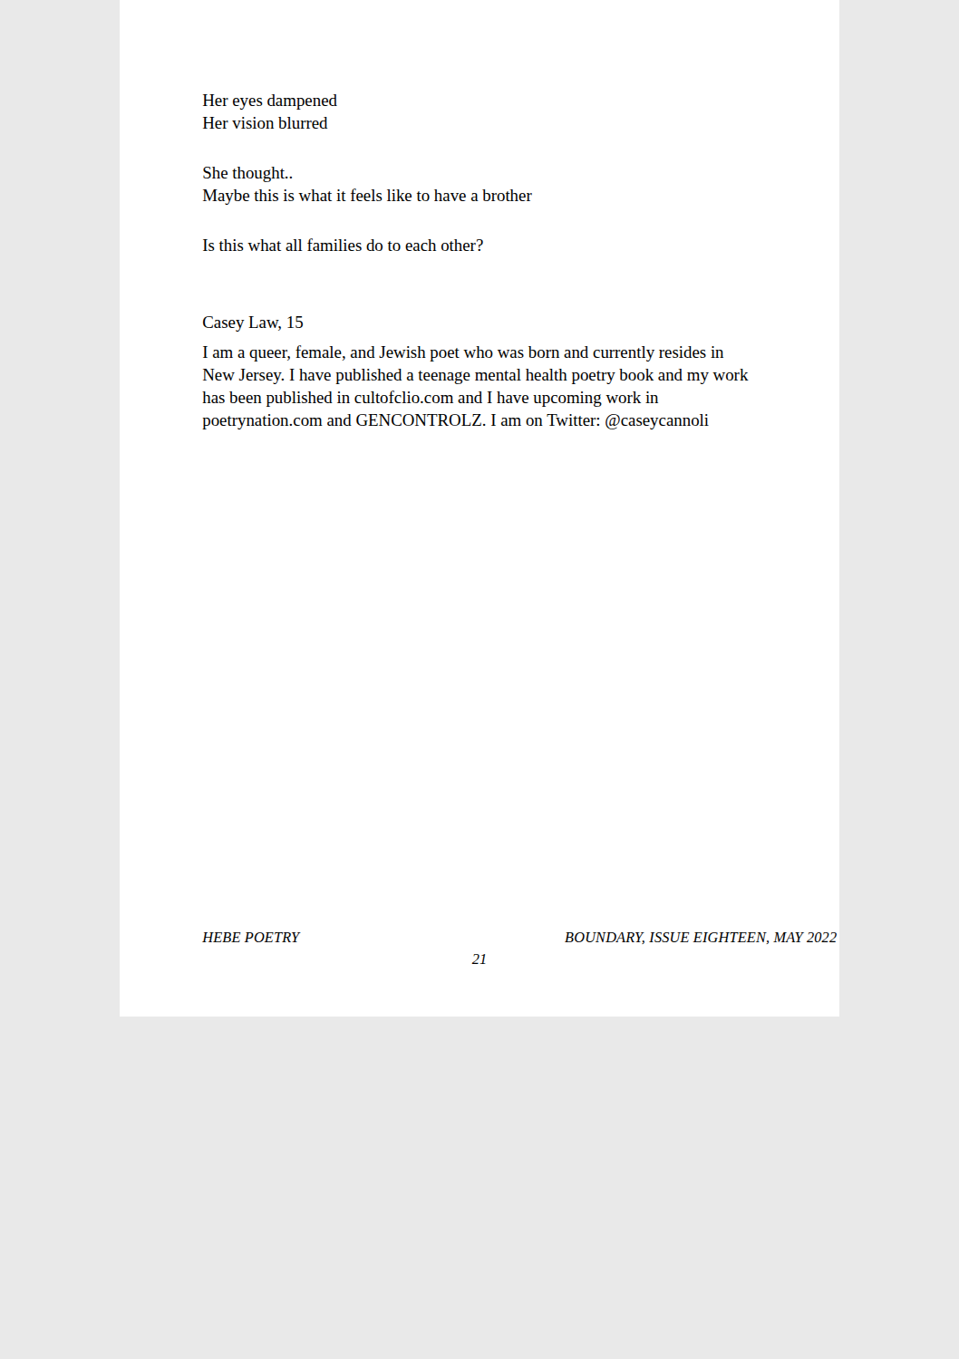Her eyes dampened
Her vision blurred
She thought..
Maybe this is what it feels like to have a brother
Is this what all families do to each other?
Casey Law, 15
I am a queer, female, and Jewish poet who was born and currently resides in New Jersey. I have published a teenage mental health poetry book and my work has been published in cultofclio.com and I have upcoming work in poetrynation.com and GENCONTROLZ. I am on Twitter: @caseycannoli
HEBE POETRY BOUNDARY, ISSUE EIGHTEEN, MAY 2022
21